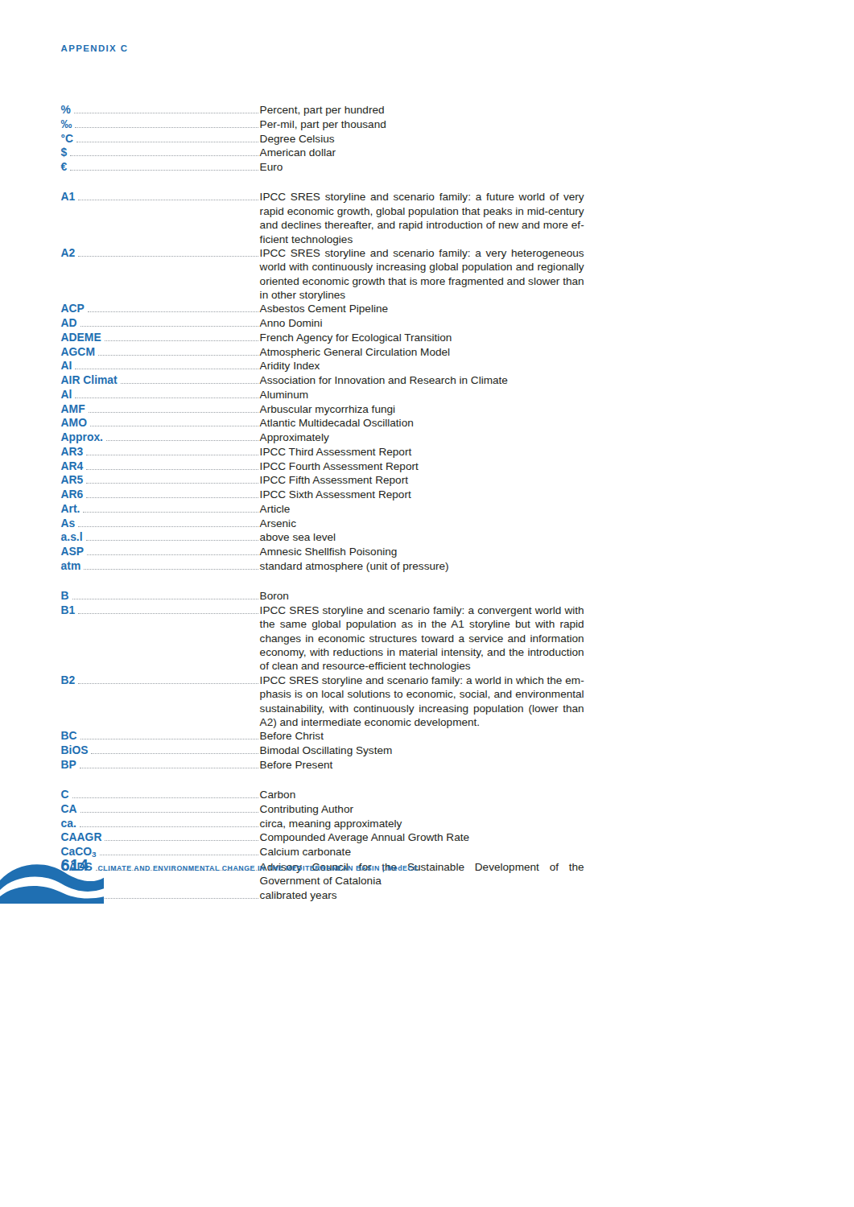APPENDIX C
%
Percent, part per hundred
‰
Per-mil, part per thousand
°C
Degree Celsius
$
American dollar
€
Euro
A1
IPCC SRES storyline and scenario family: a future world of very rapid economic growth, global population that peaks in mid-century and declines thereafter, and rapid introduction of new and more efficient technologies
A2
IPCC SRES storyline and scenario family: a very heterogeneous world with continuously increasing global population and regionally oriented economic growth that is more fragmented and slower than in other storylines
ACP
Asbestos Cement Pipeline
AD
Anno Domini
ADEME
French Agency for Ecological Transition
AGCM
Atmospheric General Circulation Model
AI
Aridity Index
AIR Climat
Association for Innovation and Research in Climate
Al
Aluminum
AMF
Arbuscular mycorrhiza fungi
AMO
Atlantic Multidecadal Oscillation
Approx.
Approximately
AR3
IPCC Third Assessment Report
AR4
IPCC Fourth Assessment Report
AR5
IPCC Fifth Assessment Report
AR6
IPCC Sixth Assessment Report
Art.
Article
As
Arsenic
a.s.l
above sea level
ASP
Amnesic Shellfish Poisoning
atm
standard atmosphere (unit of pressure)
B
Boron
B1
IPCC SRES storyline and scenario family: a convergent world with the same global population as in the A1 storyline but with rapid changes in economic structures toward a service and information economy, with reductions in material intensity, and the introduction of clean and resource-efficient technologies
B2
IPCC SRES storyline and scenario family: a world in which the emphasis is on local solutions to economic, social, and environmental sustainability, with continuously increasing population (lower than A2) and intermediate economic development.
BC
Before Christ
BiOS
Bimodal Oscillating System
BP
Before Present
C
Carbon
CA
Contributing Author
ca.
circa, meaning approximately
CAAGR
Compounded Average Annual Growth Rate
CaCO3
Calcium carbonate
CADS
Advisory Council for the Sustainable Development of the Government of Catalonia
cal
calibrated years
614 CLIMATE AND ENVIRONMENTAL CHANGE IN THE MEDITERRANEAN BASIN | MedECC